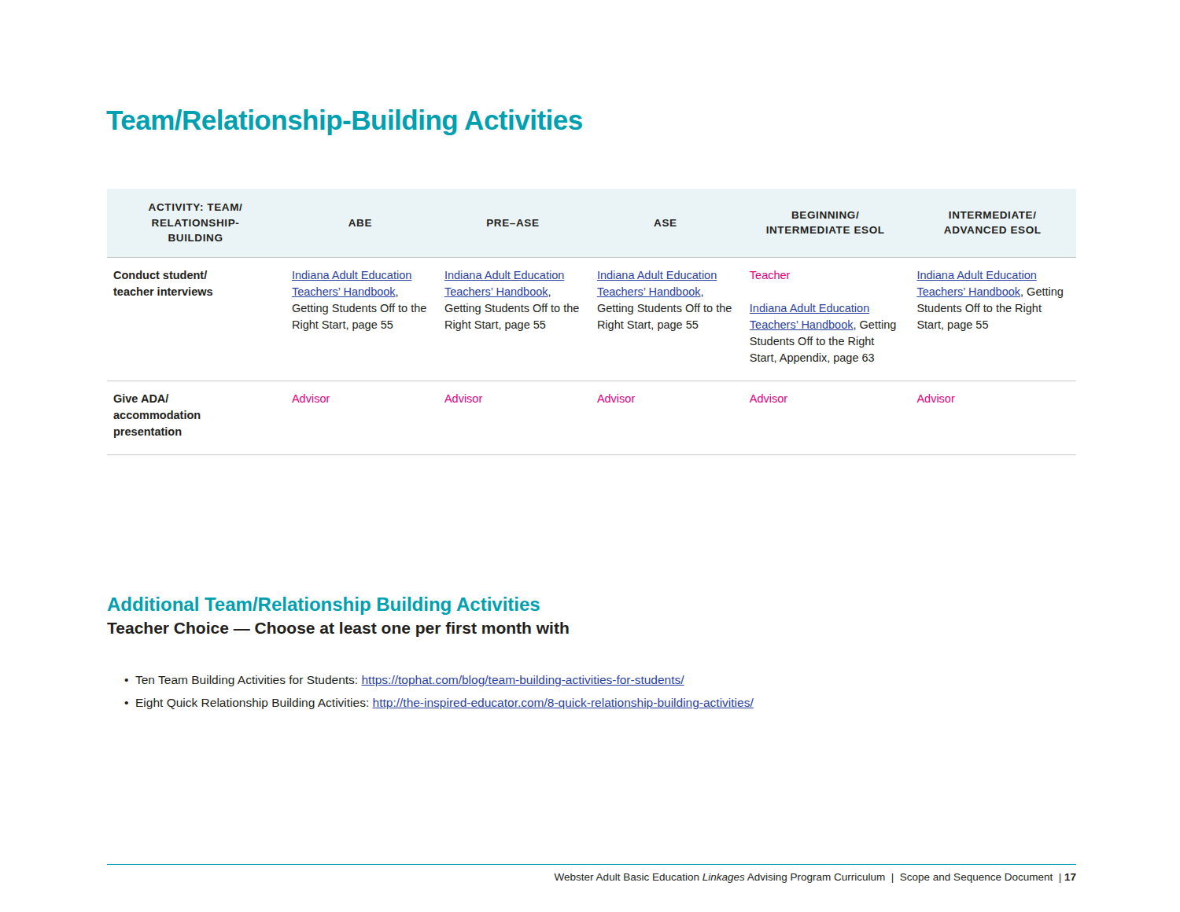Team/Relationship-Building Activities
| ACTIVITY: TEAM/ RELATIONSHIP- BUILDING | ABE | PRE–ASE | ASE | BEGINNING/ INTERMEDIATE ESOL | INTERMEDIATE/ ADVANCED ESOL |
| --- | --- | --- | --- | --- | --- |
| Conduct student/ teacher interviews | Indiana Adult Education Teachers’ Handbook , Getting Students Off to the Right Start, page 55 | Indiana Adult Education Teachers’ Handbook , Getting Students Off to the Right Start, page 55 | Indiana Adult Education Teachers’ Handbook , Getting Students Off to the Right Start, page 55 | Teacher Indiana Adult Education Teachers’ Handbook , Getting Students Off to the Right Start, Appendix, page 63 | Indiana Adult Education Teachers’ Handbook , Getting Students Off to the Right Start, page 55 |
| Give ADA/ accommodation presentation | Advisor | Advisor | Advisor | Advisor | Advisor |
Additional Team/Relationship Building Activities
Teacher Choice — Choose at least one per first month with
Ten Team Building Activities for Students: https://tophat.com/blog/team-building-activities-for-students/
Eight Quick Relationship Building Activities: http://the-inspired-educator.com/8-quick-relationship-building-activities/
Webster Adult Basic Education Linkages Advising Program Curriculum | Scope and Sequence Document | 17